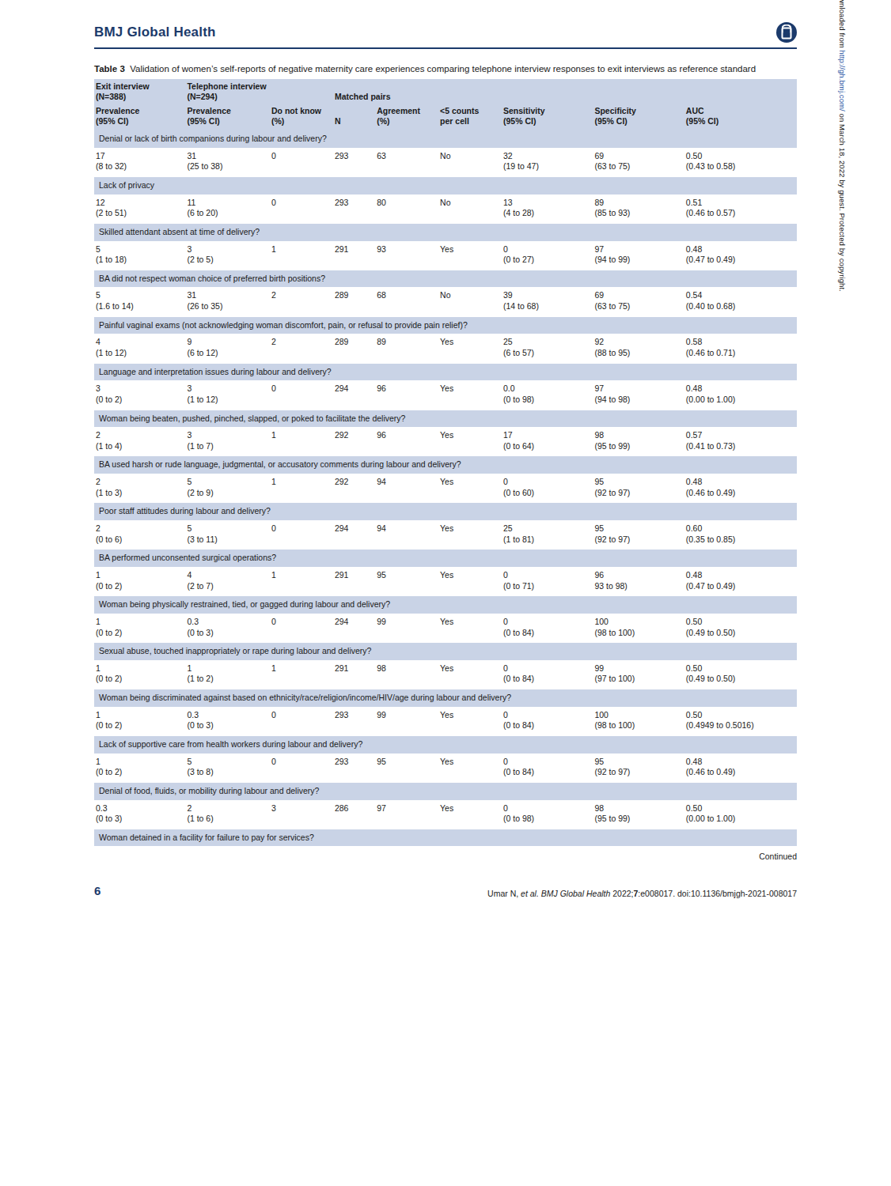BMJ Glob Health: first published as 10.1136/bmjgh-2021-008017 on 16 March 2022. Downloaded from http://gh.bmj.com/ on March 18, 2022 by guest. Protected by copyright.
BMJ Global Health
Table 3 Validation of women’s self-reports of negative maternity care experiences comparing telephone interview responses to exit interviews as reference standard
| Exit interview (N=388) | Telephone interview (N=294) | Matched pairs |
| --- | --- | --- |
| Prevalence (95% CI) | Prevalence (95% CI) | Do not know (%) | N | Agreement (%) | <5 counts per cell | Sensitivity (95% CI) | Specificity (95% CI) | AUC (95% CI) |
| Denial or lack of birth companions during labour and delivery? |
| 17 (8 to 32) | 31 (25 to 38) | 0 | 293 | 63 | No | 32 (19 to 47) | 69 (63 to 75) | 0.50 (0.43 to 0.58) |
| Lack of privacy |
| 12 (2 to 51) | 11 (6 to 20) | 0 | 293 | 80 | No | 13 (4 to 28) | 89 (85 to 93) | 0.51 (0.46 to 0.57) |
| Skilled attendant absent at time of delivery? |
| 5 (1 to 18) | 3 (2 to 5) | 1 | 291 | 93 | Yes | 0 (0 to 27) | 97 (94 to 99) | 0.48 (0.47 to 0.49) |
| BA did not respect woman choice of preferred birth positions? |
| 5 (1.6 to 14) | 31 (26 to 35) | 2 | 289 | 68 | No | 39 (14 to 68) | 69 (63 to 75) | 0.54 (0.40 to 0.68) |
| Painful vaginal exams (not acknowledging woman discomfort, pain, or refusal to provide pain relief)? |
| 4 (1 to 12) | 9 (6 to 12) | 2 | 289 | 89 | Yes | 25 (6 to 57) | 92 (88 to 95) | 0.58 (0.46 to 0.71) |
| Language and interpretation issues during labour and delivery? |
| 3 (0 to 2) | 3 (1 to 12) | 0 | 294 | 96 | Yes | 0.0 (0 to 98) | 97 (94 to 98) | 0.48 (0.00 to 1.00) |
| Woman being beaten, pushed, pinched, slapped, or poked to facilitate the delivery? |
| 2 (1 to 4) | 3 (1 to 7) | 1 | 292 | 96 | Yes | 17 (0 to 64) | 98 (95 to 99) | 0.57 (0.41 to 0.73) |
| BA used harsh or rude language, judgmental, or accusatory comments during labour and delivery? |
| 2 (1 to 3) | 5 (2 to 9) | 1 | 292 | 94 | Yes | 0 (0 to 60) | 95 (92 to 97) | 0.48 (0.46 to 0.49) |
| Poor staff attitudes during labour and delivery? |
| 2 (0 to 6) | 5 (3 to 11) | 0 | 294 | 94 | Yes | 25 (1 to 81) | 95 (92 to 97) | 0.60 (0.35 to 0.85) |
| BA performed unconsented surgical operations? |
| 1 (0 to 2) | 4 (2 to 7) | 1 | 291 | 95 | Yes | 0 (0 to 71) | 96 93 to 98) | 0.48 (0.47 to 0.49) |
| Woman being physically restrained, tied, or gagged during labour and delivery? |
| 1 (0 to 2) | 0.3 (0 to 3) | 0 | 294 | 99 | Yes | 0 (0 to 84) | 100 (98 to 100) | 0.50 (0.49 to 0.50) |
| Sexual abuse, touched inappropriately or rape during labour and delivery? |
| 1 (0 to 2) | 1 (1 to 2) | 1 | 291 | 98 | Yes | 0 (0 to 84) | 99 (97 to 100) | 0.50 (0.49 to 0.50) |
| Woman being discriminated against based on ethnicity/race/religion/income/HIV/age during labour and delivery? |
| 1 (0 to 2) | 0.3 (0 to 3) | 0 | 293 | 99 | Yes | 0 (0 to 84) | 100 (98 to 100) | 0.50 (0.4949 to 0.5016) |
| Lack of supportive care from health workers during labour and delivery? |
| 1 (0 to 2) | 5 (3 to 8) | 0 | 293 | 95 | Yes | 0 (0 to 84) | 95 (92 to 97) | 0.48 (0.46 to 0.49) |
| Denial of food, fluids, or mobility during labour and delivery? |
| 0.3 (0 to 3) | 2 (1 to 6) | 3 | 286 | 97 | Yes | 0 (0 to 98) | 98 (95 to 99) | 0.50 (0.00 to 1.00) |
| Woman detained in a facility for failure to pay for services? |
Continued
6
Umar N, et al. BMJ Global Health 2022;7:e008017. doi:10.1136/bmjgh-2021-008017